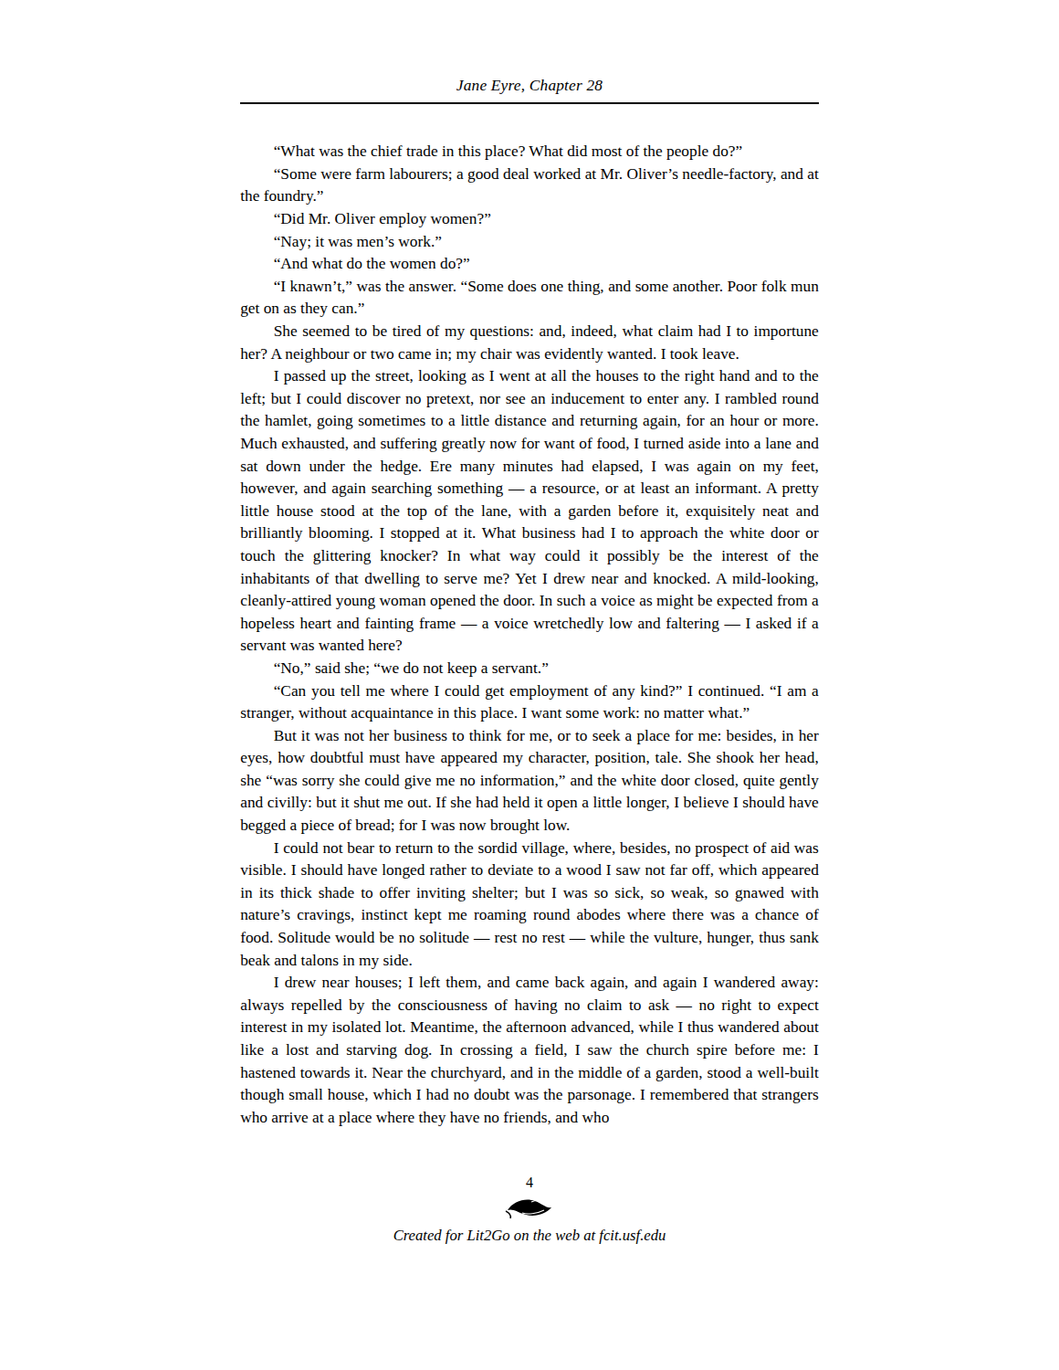Jane Eyre, Chapter 28
“What was the chief trade in this place? What did most of the people do?”
“Some were farm labourers; a good deal worked at Mr. Oliver’s needle-factory, and at the foundry.”
“Did Mr. Oliver employ women?”
“Nay; it was men’s work.”
“And what do the women do?”
“I knawn’t,” was the answer. “Some does one thing, and some another. Poor folk mun get on as they can.”
She seemed to be tired of my questions: and, indeed, what claim had I to importune her? A neighbour or two came in; my chair was evidently wanted. I took leave.
I passed up the street, looking as I went at all the houses to the right hand and to the left; but I could discover no pretext, nor see an inducement to enter any. I rambled round the hamlet, going sometimes to a little distance and returning again, for an hour or more. Much exhausted, and suffering greatly now for want of food, I turned aside into a lane and sat down under the hedge. Ere many minutes had elapsed, I was again on my feet, however, and again searching something — a resource, or at least an informant. A pretty little house stood at the top of the lane, with a garden before it, exquisitely neat and brilliantly blooming. I stopped at it. What business had I to approach the white door or touch the glittering knocker? In what way could it possibly be the interest of the inhabitants of that dwelling to serve me? Yet I drew near and knocked. A mild-looking, cleanly-attired young woman opened the door. In such a voice as might be expected from a hopeless heart and fainting frame — a voice wretchedly low and faltering — I asked if a servant was wanted here?
“No,” said she; “we do not keep a servant.”
“Can you tell me where I could get employment of any kind?” I continued. “I am a stranger, without acquaintance in this place. I want some work: no matter what.”
But it was not her business to think for me, or to seek a place for me: besides, in her eyes, how doubtful must have appeared my character, position, tale. She shook her head, she “was sorry she could give me no information,” and the white door closed, quite gently and civilly: but it shut me out. If she had held it open a little longer, I believe I should have begged a piece of bread; for I was now brought low.
I could not bear to return to the sordid village, where, besides, no prospect of aid was visible. I should have longed rather to deviate to a wood I saw not far off, which appeared in its thick shade to offer inviting shelter; but I was so sick, so weak, so gnawed with nature’s cravings, instinct kept me roaming round abodes where there was a chance of food. Solitude would be no solitude — rest no rest — while the vulture, hunger, thus sank beak and talons in my side.
I drew near houses; I left them, and came back again, and again I wandered away: always repelled by the consciousness of having no claim to ask — no right to expect interest in my isolated lot. Meantime, the afternoon advanced, while I thus wandered about like a lost and starving dog. In crossing a field, I saw the church spire before me: I hastened towards it. Near the churchyard, and in the middle of a garden, stood a well-built though small house, which I had no doubt was the parsonage. I remembered that strangers who arrive at a place where they have no friends, and who
4
Created for Lit2Go on the web at fcit.usf.edu